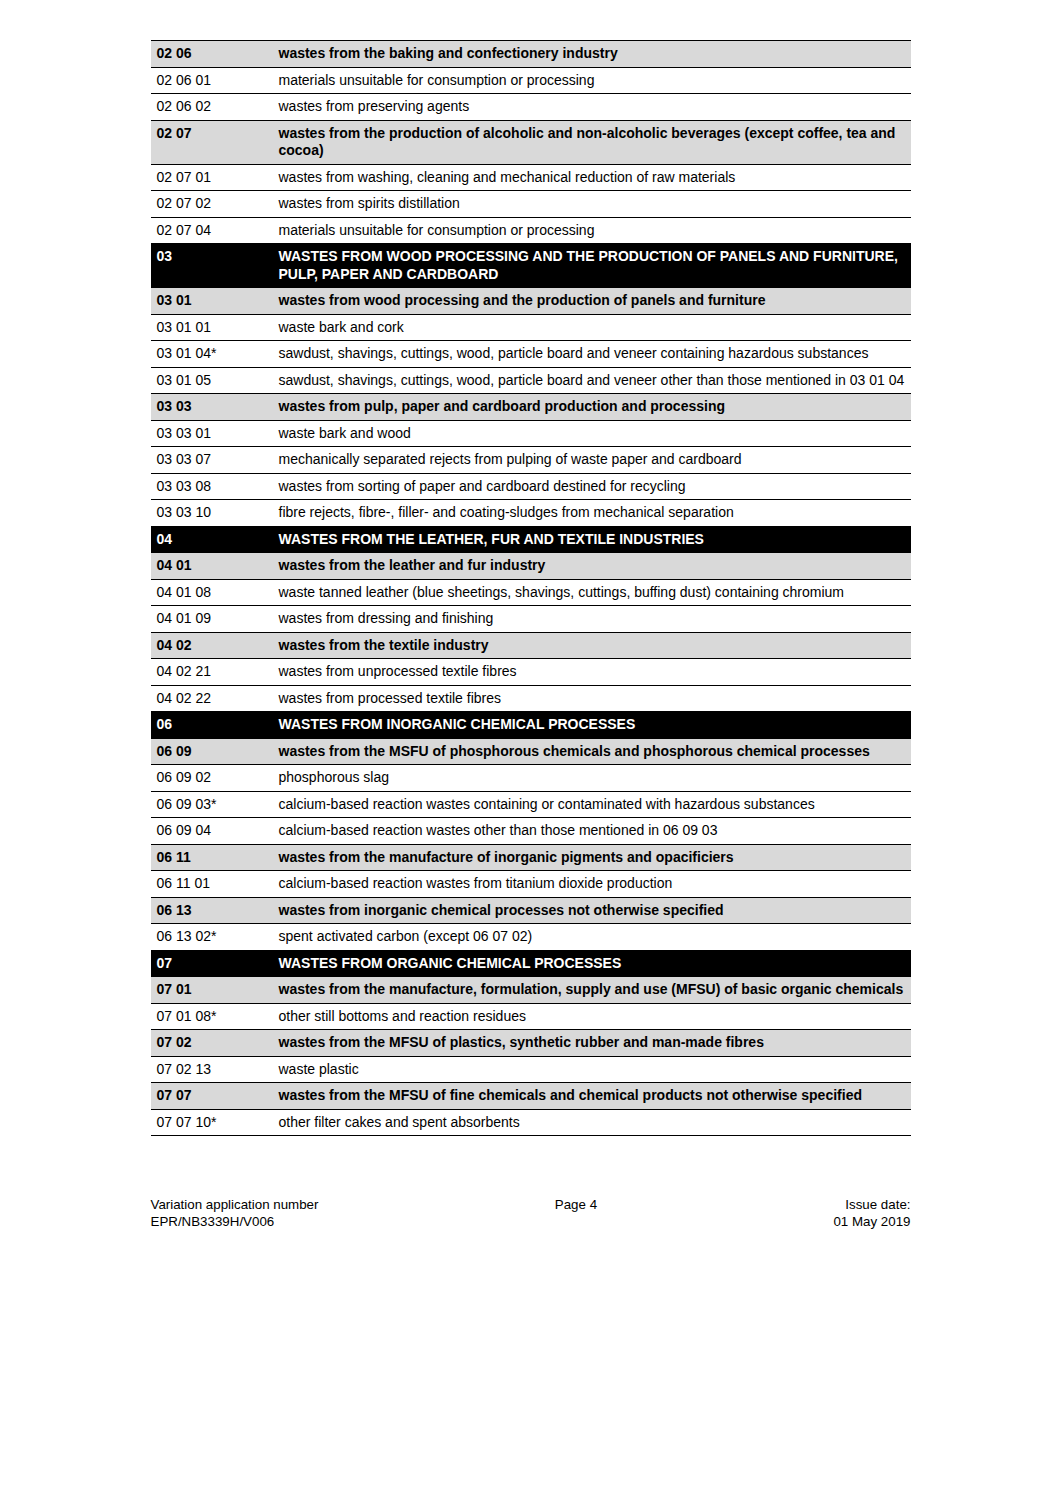| 02 06 | wastes from the baking and confectionery industry |
| 02 06 01 | materials unsuitable for consumption or processing |
| 02 06 02 | wastes from preserving agents |
| 02 07 | wastes from the production of alcoholic and non-alcoholic beverages (except coffee, tea and cocoa) |
| 02 07 01 | wastes from washing, cleaning and mechanical reduction of raw materials |
| 02 07 02 | wastes from spirits distillation |
| 02 07 04 | materials unsuitable for consumption or processing |
| 03 | WASTES FROM WOOD PROCESSING AND THE PRODUCTION OF PANELS AND FURNITURE, PULP, PAPER AND CARDBOARD |
| 03 01 | wastes from wood processing and the production of panels and furniture |
| 03 01 01 | waste bark and cork |
| 03 01 04* | sawdust, shavings, cuttings, wood, particle board and veneer containing hazardous substances |
| 03 01 05 | sawdust, shavings, cuttings, wood, particle board and veneer other than those mentioned in 03 01 04 |
| 03 03 | wastes from pulp, paper and cardboard production and processing |
| 03 03 01 | waste bark and wood |
| 03 03 07 | mechanically separated rejects from pulping of waste paper and cardboard |
| 03 03 08 | wastes from sorting of paper and cardboard destined for recycling |
| 03 03 10 | fibre rejects, fibre-, filler- and coating-sludges from mechanical separation |
| 04 | WASTES FROM THE LEATHER, FUR AND TEXTILE INDUSTRIES |
| 04 01 | wastes from the leather and fur industry |
| 04 01 08 | waste tanned leather (blue sheetings, shavings, cuttings, buffing dust) containing chromium |
| 04 01 09 | wastes from dressing and finishing |
| 04 02 | wastes from the textile industry |
| 04 02 21 | wastes from unprocessed textile fibres |
| 04 02 22 | wastes from processed textile fibres |
| 06 | WASTES FROM INORGANIC CHEMICAL PROCESSES |
| 06 09 | wastes from the MSFU of phosphorous chemicals and phosphorous chemical processes |
| 06 09 02 | phosphorous slag |
| 06 09 03* | calcium-based reaction wastes containing or contaminated with hazardous substances |
| 06 09 04 | calcium-based reaction wastes other than those mentioned in 06 09 03 |
| 06 11 | wastes from the manufacture of inorganic pigments and opacificiers |
| 06 11 01 | calcium-based reaction wastes from titanium dioxide production |
| 06 13 | wastes from inorganic chemical processes not otherwise specified |
| 06 13 02* | spent activated carbon (except 06 07 02) |
| 07 | WASTES FROM ORGANIC CHEMICAL PROCESSES |
| 07 01 | wastes from the manufacture, formulation, supply and use (MFSU) of basic organic chemicals |
| 07 01 08* | other still bottoms and reaction residues |
| 07 02 | wastes from the MFSU of plastics, synthetic rubber and man-made fibres |
| 07 02 13 | waste plastic |
| 07 07 | wastes from the MFSU of fine chemicals and chemical products not otherwise specified |
| 07 07 10* | other filter cakes and spent absorbents |
Variation application number EPR/NB3339H/V006
Page 4
Issue date: 01 May 2019